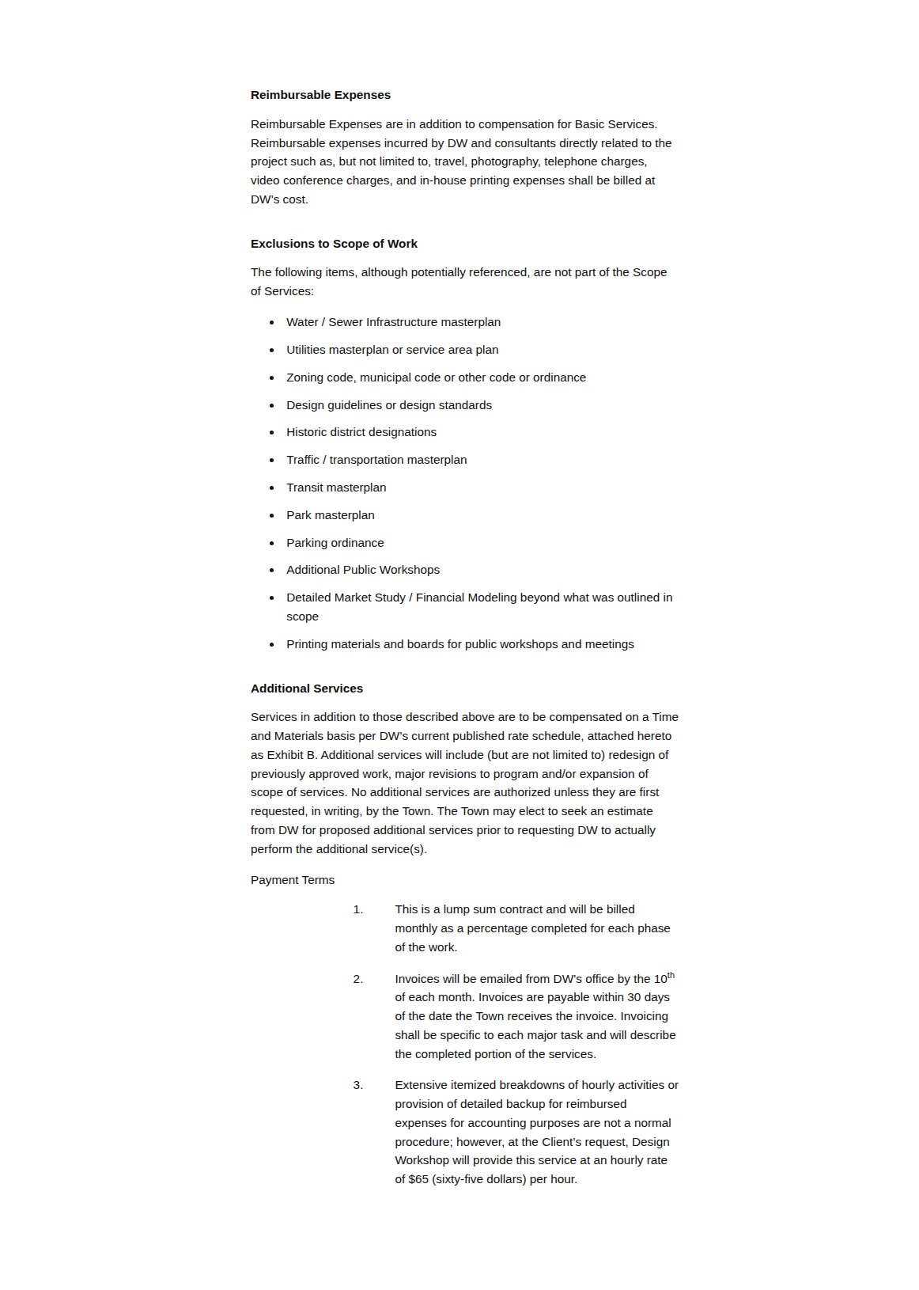Reimbursable Expenses
Reimbursable Expenses are in addition to compensation for Basic Services. Reimbursable expenses incurred by DW and consultants directly related to the project such as, but not limited to, travel, photography, telephone charges, video conference charges, and in-house printing expenses shall be billed at DW’s cost.
Exclusions to Scope of Work
The following items, although potentially referenced, are not part of the Scope of Services:
Water / Sewer Infrastructure masterplan
Utilities masterplan or service area plan
Zoning code, municipal code or other code or ordinance
Design guidelines or design standards
Historic district designations
Traffic / transportation masterplan
Transit masterplan
Park masterplan
Parking ordinance
Additional Public Workshops
Detailed Market Study / Financial Modeling beyond what was outlined in scope
Printing materials and boards for public workshops and meetings
Additional Services
Services in addition to those described above are to be compensated on a Time and Materials basis per DW’s current published rate schedule, attached hereto as Exhibit B. Additional services will include (but are not limited to) redesign of previously approved work, major revisions to program and/or expansion of scope of services. No additional services are authorized unless they are first requested, in writing, by the Town. The Town may elect to seek an estimate from DW for proposed additional services prior to requesting DW to actually perform the additional service(s).
Payment Terms
This is a lump sum contract and will be billed monthly as a percentage completed for each phase of the work.
Invoices will be emailed from DW’s office by the 10th of each month. Invoices are payable within 30 days of the date the Town receives the invoice. Invoicing shall be specific to each major task and will describe the completed portion of the services.
Extensive itemized breakdowns of hourly activities or provision of detailed backup for reimbursed expenses for accounting purposes are not a normal procedure; however, at the Client’s request, Design Workshop will provide this service at an hourly rate of $65 (sixty-five dollars) per hour.